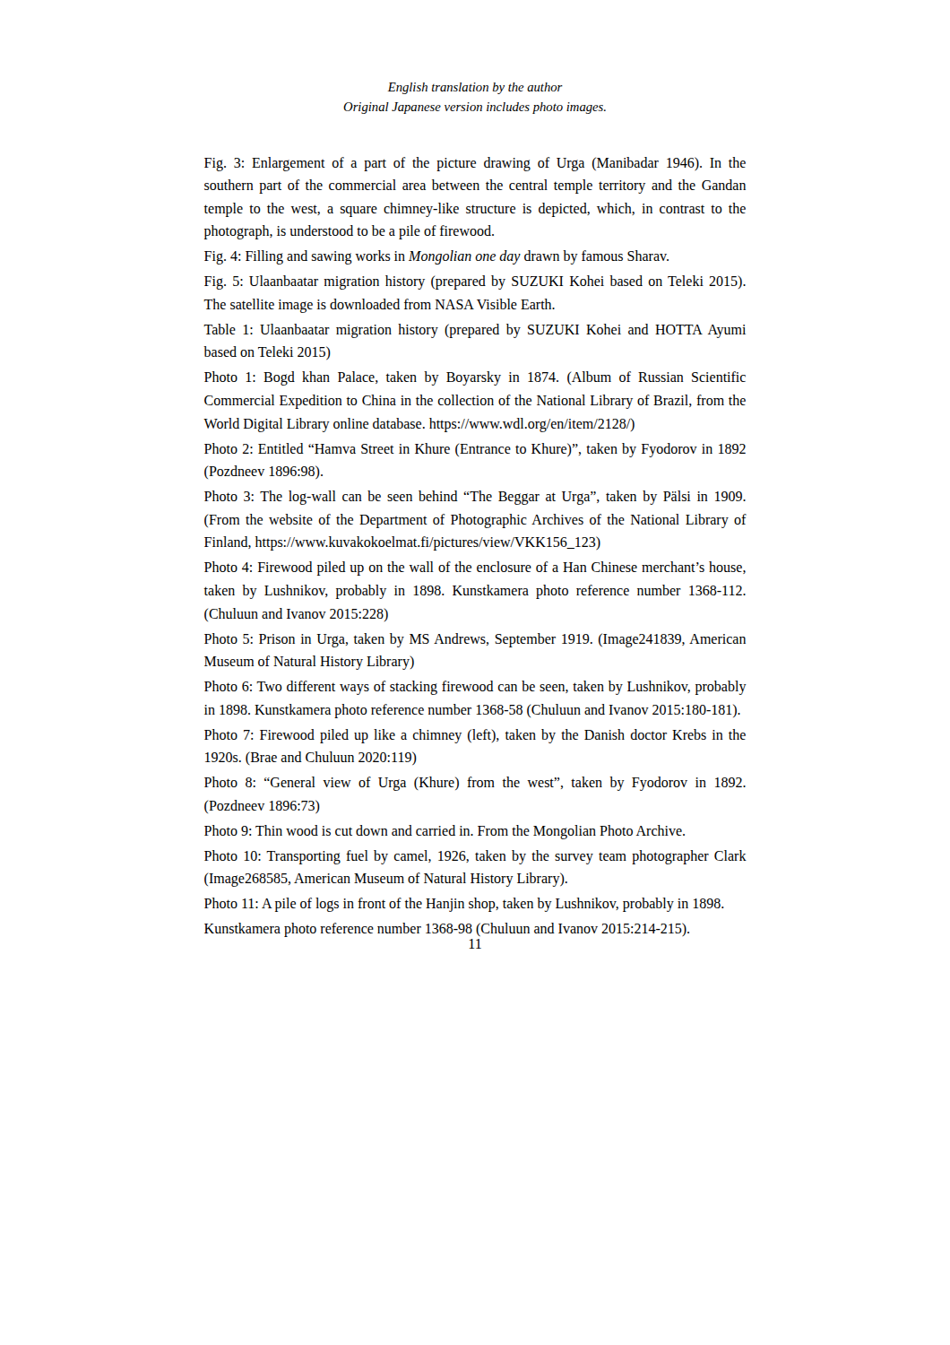English translation by the author
Original Japanese version includes photo images.
Fig. 3: Enlargement of a part of the picture drawing of Urga (Manibadar 1946). In the southern part of the commercial area between the central temple territory and the Gandan temple to the west, a square chimney-like structure is depicted, which, in contrast to the photograph, is understood to be a pile of firewood.
Fig. 4: Filling and sawing works in Mongolian one day drawn by famous Sharav.
Fig. 5: Ulaanbaatar migration history (prepared by SUZUKI Kohei based on Teleki 2015). The satellite image is downloaded from NASA Visible Earth.
Table 1: Ulaanbaatar migration history (prepared by SUZUKI Kohei and HOTTA Ayumi based on Teleki 2015)
Photo 1: Bogd khan Palace, taken by Boyarsky in 1874. (Album of Russian Scientific Commercial Expedition to China in the collection of the National Library of Brazil, from the World Digital Library online database. https://www.wdl.org/en/item/2128/)
Photo 2: Entitled “Hamva Street in Khure (Entrance to Khure)”, taken by Fyodorov in 1892 (Pozdneev 1896:98).
Photo 3: The log-wall can be seen behind “The Beggar at Urga”, taken by Pälsi in 1909. (From the website of the Department of Photographic Archives of the National Library of Finland, https://www.kuvakokoelmat.fi/pictures/view/VKK156_123)
Photo 4: Firewood piled up on the wall of the enclosure of a Han Chinese merchant’s house, taken by Lushnikov, probably in 1898. Kunstkamera photo reference number 1368-112. (Chuluun and Ivanov 2015:228)
Photo 5: Prison in Urga, taken by MS Andrews, September 1919. (Image241839, American Museum of Natural History Library)
Photo 6: Two different ways of stacking firewood can be seen, taken by Lushnikov, probably in 1898. Kunstkamera photo reference number 1368-58 (Chuluun and Ivanov 2015:180-181).
Photo 7: Firewood piled up like a chimney (left), taken by the Danish doctor Krebs in the 1920s. (Brae and Chuluun 2020:119)
Photo 8: “General view of Urga (Khure) from the west”, taken by Fyodorov in 1892. (Pozdneev 1896:73)
Photo 9: Thin wood is cut down and carried in. From the Mongolian Photo Archive.
Photo 10: Transporting fuel by camel, 1926, taken by the survey team photographer Clark (Image268585, American Museum of Natural History Library).
Photo 11: A pile of logs in front of the Hanjin shop, taken by Lushnikov, probably in 1898.
Kunstkamera photo reference number 1368-98 (Chuluun and Ivanov 2015:214-215).
11